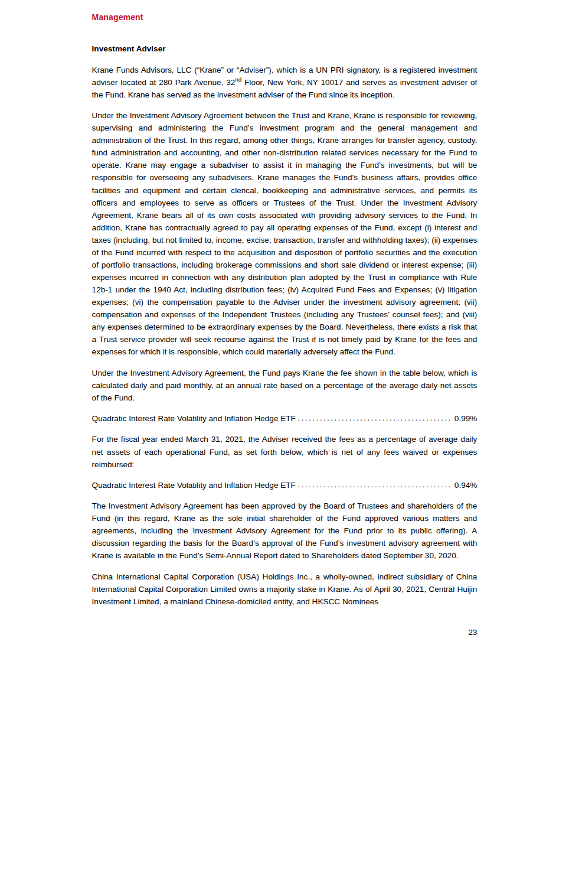Management
Investment Adviser
Krane Funds Advisors, LLC (“Krane” or “Adviser”), which is a UN PRI signatory, is a registered investment adviser located at 280 Park Avenue, 32nd Floor, New York, NY 10017 and serves as investment adviser of the Fund. Krane has served as the investment adviser of the Fund since its inception.
Under the Investment Advisory Agreement between the Trust and Krane, Krane is responsible for reviewing, supervising and administering the Fund’s investment program and the general management and administration of the Trust. In this regard, among other things, Krane arranges for transfer agency, custody, fund administration and accounting, and other non-distribution related services necessary for the Fund to operate. Krane may engage a subadviser to assist it in managing the Fund’s investments, but will be responsible for overseeing any subadvisers. Krane manages the Fund’s business affairs, provides office facilities and equipment and certain clerical, bookkeeping and administrative services, and permits its officers and employees to serve as officers or Trustees of the Trust. Under the Investment Advisory Agreement, Krane bears all of its own costs associated with providing advisory services to the Fund. In addition, Krane has contractually agreed to pay all operating expenses of the Fund, except (i) interest and taxes (including, but not limited to, income, excise, transaction, transfer and withholding taxes); (ii) expenses of the Fund incurred with respect to the acquisition and disposition of portfolio securities and the execution of portfolio transactions, including brokerage commissions and short sale dividend or interest expense; (iii) expenses incurred in connection with any distribution plan adopted by the Trust in compliance with Rule 12b-1 under the 1940 Act, including distribution fees; (iv) Acquired Fund Fees and Expenses; (v) litigation expenses; (vi) the compensation payable to the Adviser under the investment advisory agreement; (vii) compensation and expenses of the Independent Trustees (including any Trustees’ counsel fees); and (viii) any expenses determined to be extraordinary expenses by the Board. Nevertheless, there exists a risk that a Trust service provider will seek recourse against the Trust if is not timely paid by Krane for the fees and expenses for which it is responsible, which could materially adversely affect the Fund.
Under the Investment Advisory Agreement, the Fund pays Krane the fee shown in the table below, which is calculated daily and paid monthly, at an annual rate based on a percentage of the average daily net assets of the Fund.
Quadratic Interest Rate Volatility and Inflation Hedge ETF ........................................................................... 0.99%
For the fiscal year ended March 31, 2021, the Adviser received the fees as a percentage of average daily net assets of each operational Fund, as set forth below, which is net of any fees waived or expenses reimbursed:
Quadratic Interest Rate Volatility and Inflation Hedge ETF ........................................................................... 0.94%
The Investment Advisory Agreement has been approved by the Board of Trustees and shareholders of the Fund (in this regard, Krane as the sole initial shareholder of the Fund approved various matters and agreements, including the Investment Advisory Agreement for the Fund prior to its public offering). A discussion regarding the basis for the Board’s approval of the Fund’s investment advisory agreement with Krane is available in the Fund’s Semi-Annual Report dated to Shareholders dated September 30, 2020.
China International Capital Corporation (USA) Holdings Inc., a wholly-owned, indirect subsidiary of China International Capital Corporation Limited owns a majority stake in Krane. As of April 30, 2021, Central Huijin Investment Limited, a mainland Chinese-domiciled entity, and HKSCC Nominees
23